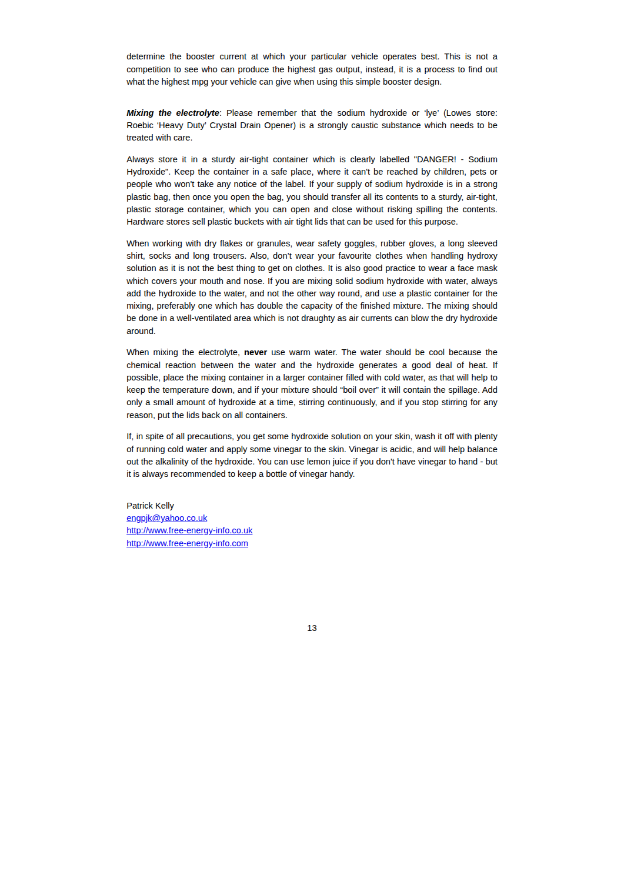determine the booster current at which your particular vehicle operates best. This is not a competition to see who can produce the highest gas output, instead, it is a process to find out what the highest mpg your vehicle can give when using this simple booster design.
Mixing the electrolyte: Please remember that the sodium hydroxide or ‘lye’ (Lowes store: Roebic ‘Heavy Duty’ Crystal Drain Opener) is a strongly caustic substance which needs to be treated with care.
Always store it in a sturdy air-tight container which is clearly labelled "DANGER! - Sodium Hydroxide". Keep the container in a safe place, where it can't be reached by children, pets or people who won't take any notice of the label. If your supply of sodium hydroxide is in a strong plastic bag, then once you open the bag, you should transfer all its contents to a sturdy, air-tight, plastic storage container, which you can open and close without risking spilling the contents. Hardware stores sell plastic buckets with air tight lids that can be used for this purpose.
When working with dry flakes or granules, wear safety goggles, rubber gloves, a long sleeved shirt, socks and long trousers. Also, don’t wear your favourite clothes when handling hydroxy solution as it is not the best thing to get on clothes. It is also good practice to wear a face mask which covers your mouth and nose. If you are mixing solid sodium hydroxide with water, always add the hydroxide to the water, and not the other way round, and use a plastic container for the mixing, preferably one which has double the capacity of the finished mixture. The mixing should be done in a well-ventilated area which is not draughty as air currents can blow the dry hydroxide around.
When mixing the electrolyte, never use warm water. The water should be cool because the chemical reaction between the water and the hydroxide generates a good deal of heat. If possible, place the mixing container in a larger container filled with cold water, as that will help to keep the temperature down, and if your mixture should “boil over” it will contain the spillage. Add only a small amount of hydroxide at a time, stirring continuously, and if you stop stirring for any reason, put the lids back on all containers.
If, in spite of all precautions, you get some hydroxide solution on your skin, wash it off with plenty of running cold water and apply some vinegar to the skin. Vinegar is acidic, and will help balance out the alkalinity of the hydroxide. You can use lemon juice if you don't have vinegar to hand - but it is always recommended to keep a bottle of vinegar handy.
Patrick Kelly
engpjk@yahoo.co.uk
http://www.free-energy-info.co.uk
http://www.free-energy-info.com
13